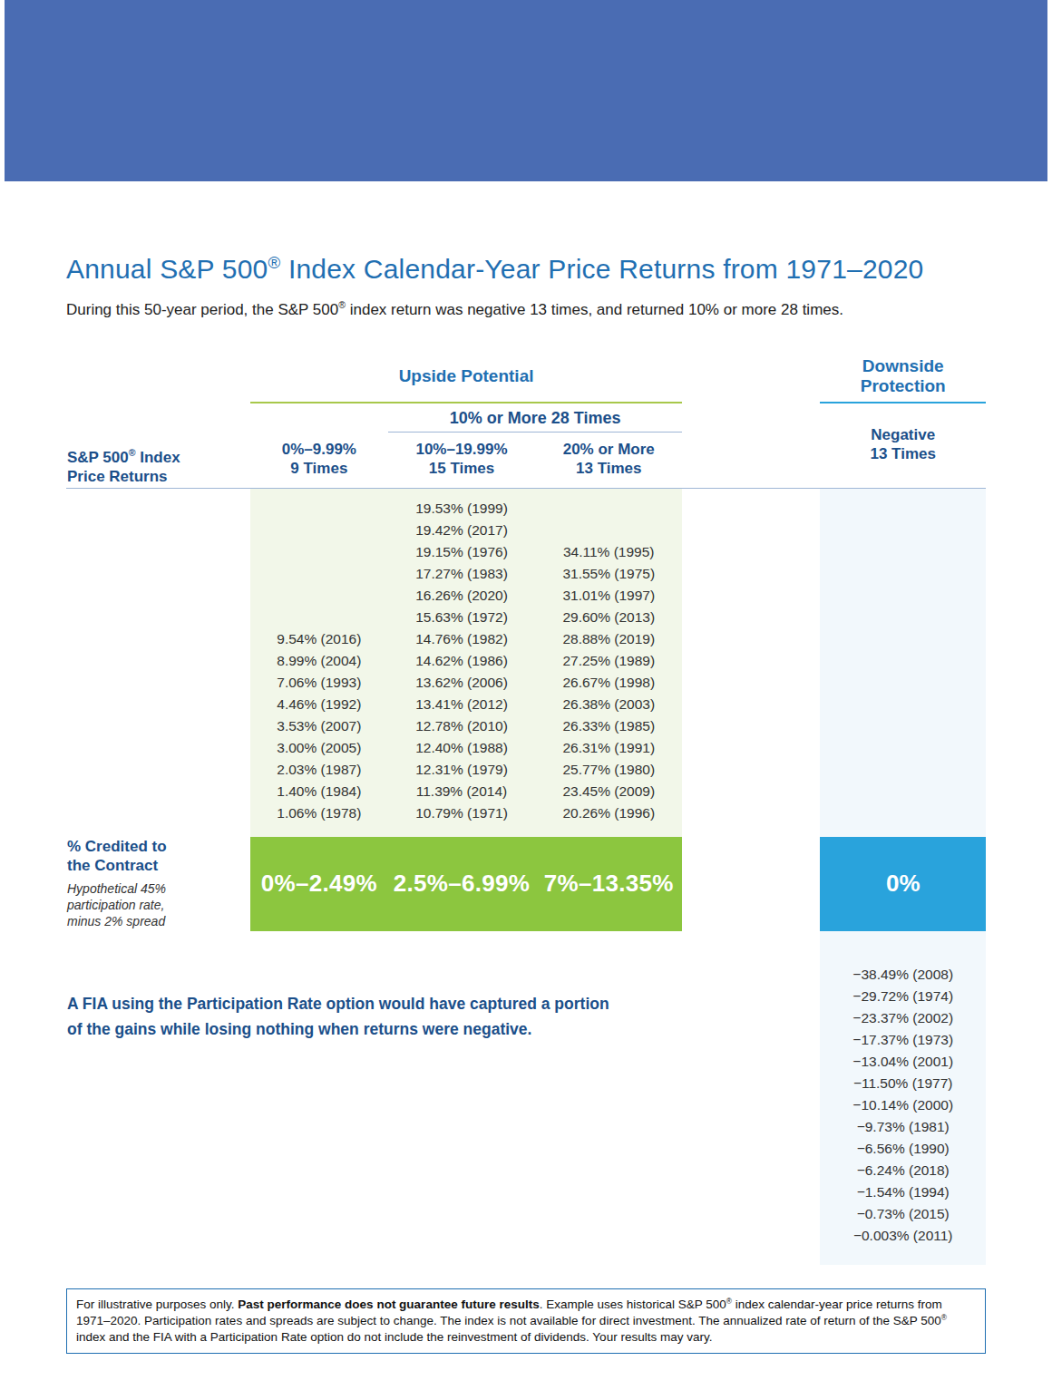Annual S&P 500® Index Calendar-Year Price Returns from 1971–2020
During this 50-year period, the S&P 500® index return was negative 13 times, and returned 10% or more 28 times.
| | Upside Potential | | Downside Protection |
| | | 10% or More 28 Times | | Negative 13 Times |
| S&P 500 ® Index Price Returns | 0%–9.99% 9 Times | 10%–19.99% 15 Times | 20% or More 13 Times | |
| | 9.54% (2016) 8.99% (2004) 7.06% (1993) 4.46% (1992) 3.53% (2007) 3.00% (2005) 2.03% (1987) 1.40% (1984) 1.06% (1978) | 19.53% (1999) 19.42% (2017) 19.15% (1976) 17.27% (1983) 16.26% (2020) 15.63% (1972) 14.76% (1982) 14.62% (1986) 13.62% (2006) 13.41% (2012) 12.78% (2010) 12.40% (1988) 12.31% (1979) 11.39% (2014) 10.79% (1971) | 34.11% (1995) 31.55% (1975) 31.01% (1997) 29.60% (2013) 28.88% (2019) 27.25% (1989) 26.67% (1998) 26.38% (2003) 26.33% (1985) 26.31% (1991) 25.77% (1980) 23.45% (2009) 20.26% (1996) | | |
| % Credited to the Contract Hypothetical 45% participation rate, minus 2% spread | 0%–2.49% | 2.5%–6.99% | 7%–13.35% | | 0% |
| A FIA using the Participation Rate option would have captured a portion of the gains while losing nothing when returns were negative. | | −38.49% (2008) −29.72% (1974) −23.37% (2002) −17.37% (1973) −13.04% (2001) −11.50% (1977) −10.14% (2000) −9.73% (1981) −6.56% (1990) −6.24% (2018) −1.54% (1994) −0.73% (2015) −0.003% (2011) |
For illustrative purposes only. Past performance does not guarantee future results. Example uses historical S&P 500® index calendar-year price returns from 1971–2020. Participation rates and spreads are subject to change. The index is not available for direct investment. The annualized rate of return of the S&P 500® index and the FIA with a Participation Rate option do not include the reinvestment of dividends. Your results may vary.